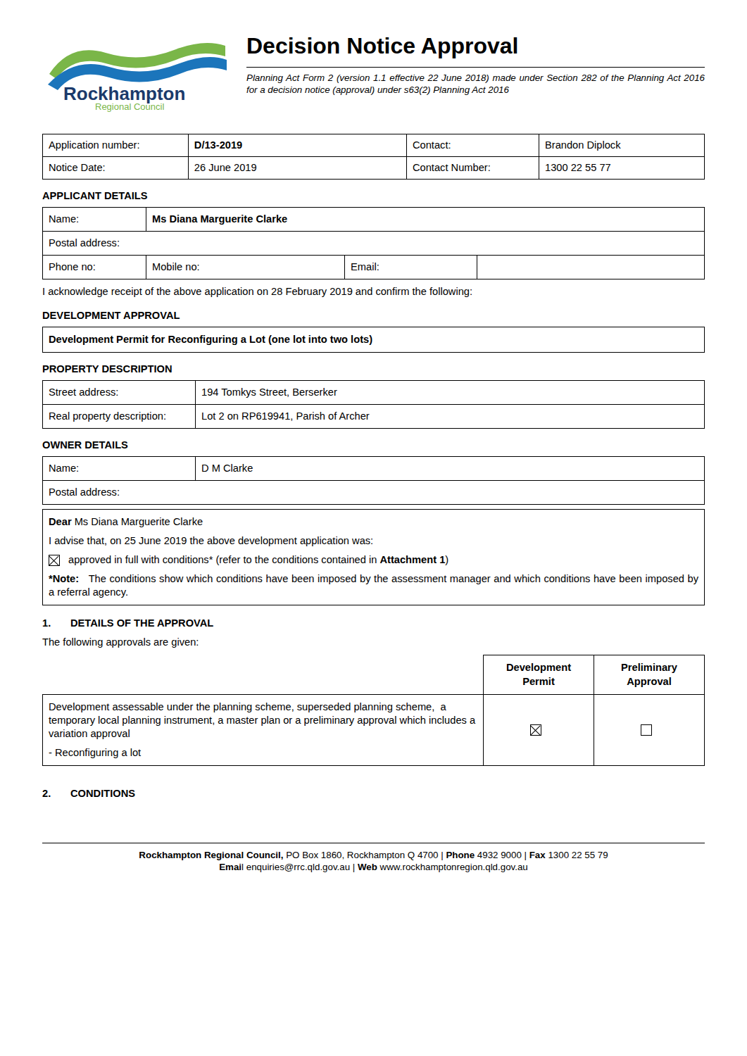Rockhampton Regional Council
Decision Notice Approval
Planning Act Form 2 (version 1.1 effective 22 June 2018) made under Section 282 of the Planning Act 2016 for a decision notice (approval) under s63(2) Planning Act 2016
| Application number: | D/13-2019 | Contact: | Brandon Diplock |
| Notice Date: | 26 June 2019 | Contact Number: | 1300 22 55 77 |
APPLICANT DETAILS
| Name: | Ms Diana Marguerite Clarke |
| Postal address: |
| Phone no: | Mobile no: | Email: | |
I acknowledge receipt of the above application on 28 February 2019 and confirm the following:
DEVELOPMENT APPROVAL
Development Permit for Reconfiguring a Lot (one lot into two lots)
PROPERTY DESCRIPTION
| Street address: | 194 Tomkys Street, Berserker |
| Real property description: | Lot 2 on RP619941, Parish of Archer |
OWNER DETAILS
| Name: | D M Clarke |
| Postal address: |
Dear Ms Diana Marguerite Clarke
I advise that, on 25 June 2019 the above development application was:
approved in full with conditions* (refer to the conditions contained in Attachment 1)
*Note: The conditions show which conditions have been imposed by the assessment manager and which conditions have been imposed by a referral agency.
1. DETAILS OF THE APPROVAL
The following approvals are given:
| | Development Permit | Preliminary Approval |
| Development assessable under the planning scheme, superseded planning scheme, a temporary local planning instrument, a master plan or a preliminary approval which includes a variation approval - Reconfiguring a lot | | |
2. CONDITIONS
Rockhampton Regional Council, PO Box 1860, Rockhampton Q 4700 | Phone 4932 9000 | Fax 1300 22 55 79
Email enquiries@rrc.qld.gov.au | Web www.rockhamptonregion.qld.gov.au